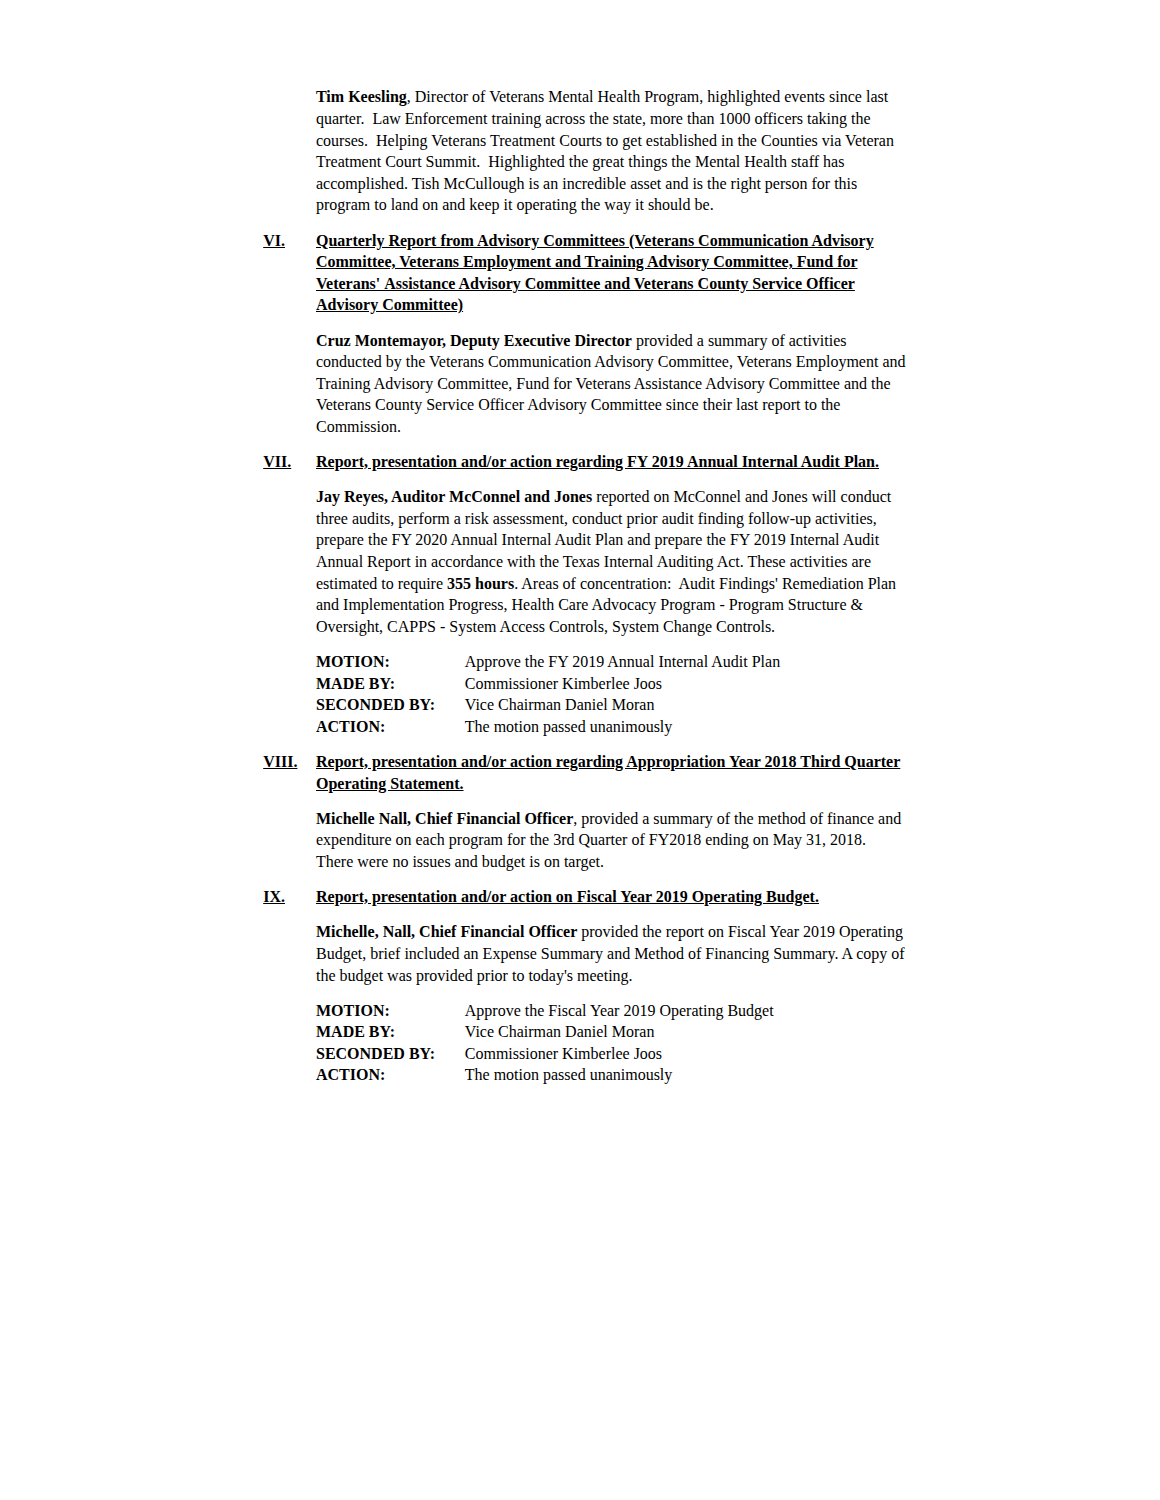Tim Keesling, Director of Veterans Mental Health Program, highlighted events since last quarter. Law Enforcement training across the state, more than 1000 officers taking the courses. Helping Veterans Treatment Courts to get established in the Counties via Veteran Treatment Court Summit. Highlighted the great things the Mental Health staff has accomplished. Tish McCullough is an incredible asset and is the right person for this program to land on and keep it operating the way it should be.
VI.
Quarterly Report from Advisory Committees (Veterans Communication Advisory Committee, Veterans Employment and Training Advisory Committee, Fund for Veterans' Assistance Advisory Committee and Veterans County Service Officer Advisory Committee)
Cruz Montemayor, Deputy Executive Director provided a summary of activities conducted by the Veterans Communication Advisory Committee, Veterans Employment and Training Advisory Committee, Fund for Veterans Assistance Advisory Committee and the Veterans County Service Officer Advisory Committee since their last report to the Commission.
VII.
Report, presentation and/or action regarding FY 2019 Annual Internal Audit Plan.
Jay Reyes, Auditor McConnel and Jones reported on McConnel and Jones will conduct three audits, perform a risk assessment, conduct prior audit finding follow-up activities, prepare the FY 2020 Annual Internal Audit Plan and prepare the FY 2019 Internal Audit Annual Report in accordance with the Texas Internal Auditing Act. These activities are estimated to require 355 hours. Areas of concentration: Audit Findings' Remediation Plan and Implementation Progress, Health Care Advocacy Program - Program Structure & Oversight, CAPPS - System Access Controls, System Change Controls.
MOTION:
Approve the FY 2019 Annual Internal Audit Plan
MADE BY:
Commissioner Kimberlee Joos
SECONDED BY:
Vice Chairman Daniel Moran
ACTION:
The motion passed unanimously
VIII.
Report, presentation and/or action regarding Appropriation Year 2018 Third Quarter Operating Statement.
Michelle Nall, Chief Financial Officer, provided a summary of the method of finance and expenditure on each program for the 3rd Quarter of FY2018 ending on May 31, 2018. There were no issues and budget is on target.
IX.
Report, presentation and/or action on Fiscal Year 2019 Operating Budget.
Michelle, Nall, Chief Financial Officer provided the report on Fiscal Year 2019 Operating Budget, brief included an Expense Summary and Method of Financing Summary. A copy of the budget was provided prior to today's meeting.
MOTION:
Approve the Fiscal Year 2019 Operating Budget
MADE BY:
Vice Chairman Daniel Moran
SECONDED BY:
Commissioner Kimberlee Joos
ACTION:
The motion passed unanimously